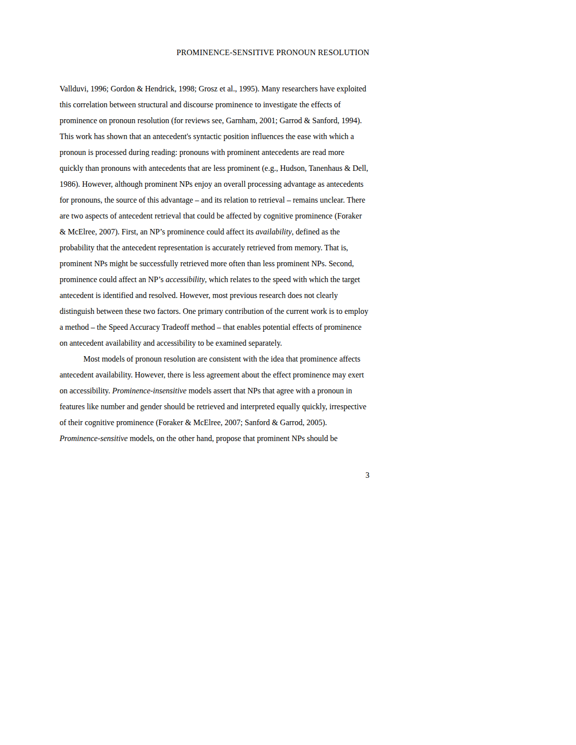PROMINENCE-SENSITIVE PRONOUN RESOLUTION
Vallduvi, 1996; Gordon & Hendrick, 1998; Grosz et al., 1995). Many researchers have exploited this correlation between structural and discourse prominence to investigate the effects of prominence on pronoun resolution (for reviews see, Garnham, 2001; Garrod & Sanford, 1994). This work has shown that an antecedent's syntactic position influences the ease with which a pronoun is processed during reading: pronouns with prominent antecedents are read more quickly than pronouns with antecedents that are less prominent (e.g., Hudson, Tanenhaus & Dell, 1986). However, although prominent NPs enjoy an overall processing advantage as antecedents for pronouns, the source of this advantage – and its relation to retrieval – remains unclear. There are two aspects of antecedent retrieval that could be affected by cognitive prominence (Foraker & McElree, 2007). First, an NP’s prominence could affect its availability, defined as the probability that the antecedent representation is accurately retrieved from memory. That is, prominent NPs might be successfully retrieved more often than less prominent NPs. Second, prominence could affect an NP’s accessibility, which relates to the speed with which the target antecedent is identified and resolved. However, most previous research does not clearly distinguish between these two factors. One primary contribution of the current work is to employ a method – the Speed Accuracy Tradeoff method – that enables potential effects of prominence on antecedent availability and accessibility to be examined separately.
Most models of pronoun resolution are consistent with the idea that prominence affects antecedent availability. However, there is less agreement about the effect prominence may exert on accessibility. Prominence-insensitive models assert that NPs that agree with a pronoun in features like number and gender should be retrieved and interpreted equally quickly, irrespective of their cognitive prominence (Foraker & McElree, 2007; Sanford & Garrod, 2005). Prominence-sensitive models, on the other hand, propose that prominent NPs should be
3